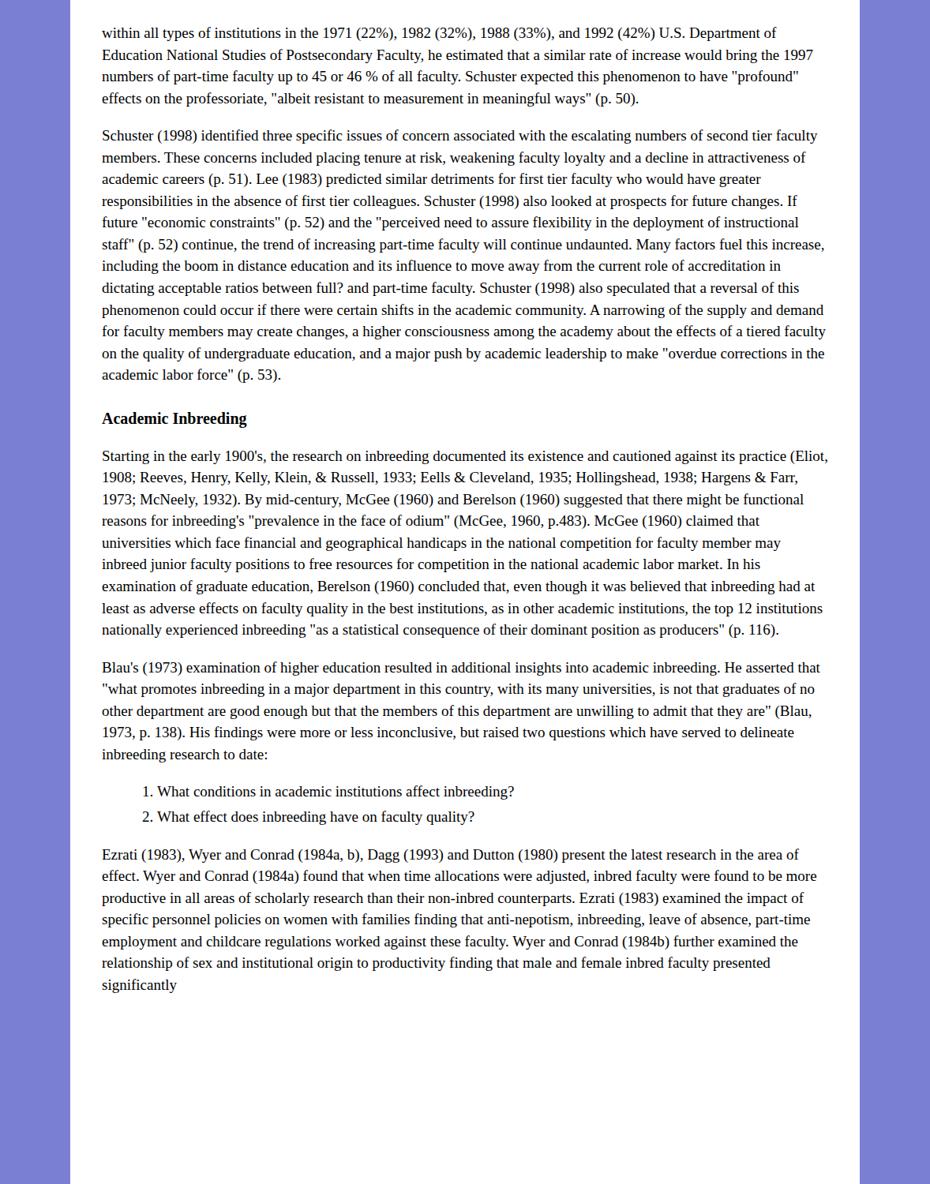within all types of institutions in the 1971 (22%), 1982 (32%), 1988 (33%), and 1992 (42%) U.S. Department of Education National Studies of Postsecondary Faculty, he estimated that a similar rate of increase would bring the 1997 numbers of part-time faculty up to 45 or 46 % of all faculty. Schuster expected this phenomenon to have "profound" effects on the professoriate, "albeit resistant to measurement in meaningful ways" (p. 50).
Schuster (1998) identified three specific issues of concern associated with the escalating numbers of second tier faculty members. These concerns included placing tenure at risk, weakening faculty loyalty and a decline in attractiveness of academic careers (p. 51). Lee (1983) predicted similar detriments for first tier faculty who would have greater responsibilities in the absence of first tier colleagues. Schuster (1998) also looked at prospects for future changes. If future "economic constraints" (p. 52) and the "perceived need to assure flexibility in the deployment of instructional staff" (p. 52) continue, the trend of increasing part-time faculty will continue undaunted. Many factors fuel this increase, including the boom in distance education and its influence to move away from the current role of accreditation in dictating acceptable ratios between full? and part-time faculty. Schuster (1998) also speculated that a reversal of this phenomenon could occur if there were certain shifts in the academic community. A narrowing of the supply and demand for faculty members may create changes, a higher consciousness among the academy about the effects of a tiered faculty on the quality of undergraduate education, and a major push by academic leadership to make "overdue corrections in the academic labor force" (p. 53).
Academic Inbreeding
Starting in the early 1900's, the research on inbreeding documented its existence and cautioned against its practice (Eliot, 1908; Reeves, Henry, Kelly, Klein, & Russell, 1933; Eells & Cleveland, 1935; Hollingshead, 1938; Hargens & Farr, 1973; McNeely, 1932). By mid-century, McGee (1960) and Berelson (1960) suggested that there might be functional reasons for inbreeding's "prevalence in the face of odium" (McGee, 1960, p.483). McGee (1960) claimed that universities which face financial and geographical handicaps in the national competition for faculty member may inbreed junior faculty positions to free resources for competition in the national academic labor market. In his examination of graduate education, Berelson (1960) concluded that, even though it was believed that inbreeding had at least as adverse effects on faculty quality in the best institutions, as in other academic institutions, the top 12 institutions nationally experienced inbreeding "as a statistical consequence of their dominant position as producers" (p. 116).
Blau's (1973) examination of higher education resulted in additional insights into academic inbreeding. He asserted that "what promotes inbreeding in a major department in this country, with its many universities, is not that graduates of no other department are good enough but that the members of this department are unwilling to admit that they are" (Blau, 1973, p. 138). His findings were more or less inconclusive, but raised two questions which have served to delineate inbreeding research to date:
What conditions in academic institutions affect inbreeding?
What effect does inbreeding have on faculty quality?
Ezrati (1983), Wyer and Conrad (1984a, b), Dagg (1993) and Dutton (1980) present the latest research in the area of effect. Wyer and Conrad (1984a) found that when time allocations were adjusted, inbred faculty were found to be more productive in all areas of scholarly research than their non-inbred counterparts. Ezrati (1983) examined the impact of specific personnel policies on women with families finding that anti-nepotism, inbreeding, leave of absence, part-time employment and childcare regulations worked against these faculty. Wyer and Conrad (1984b) further examined the relationship of sex and institutional origin to productivity finding that male and female inbred faculty presented significantly